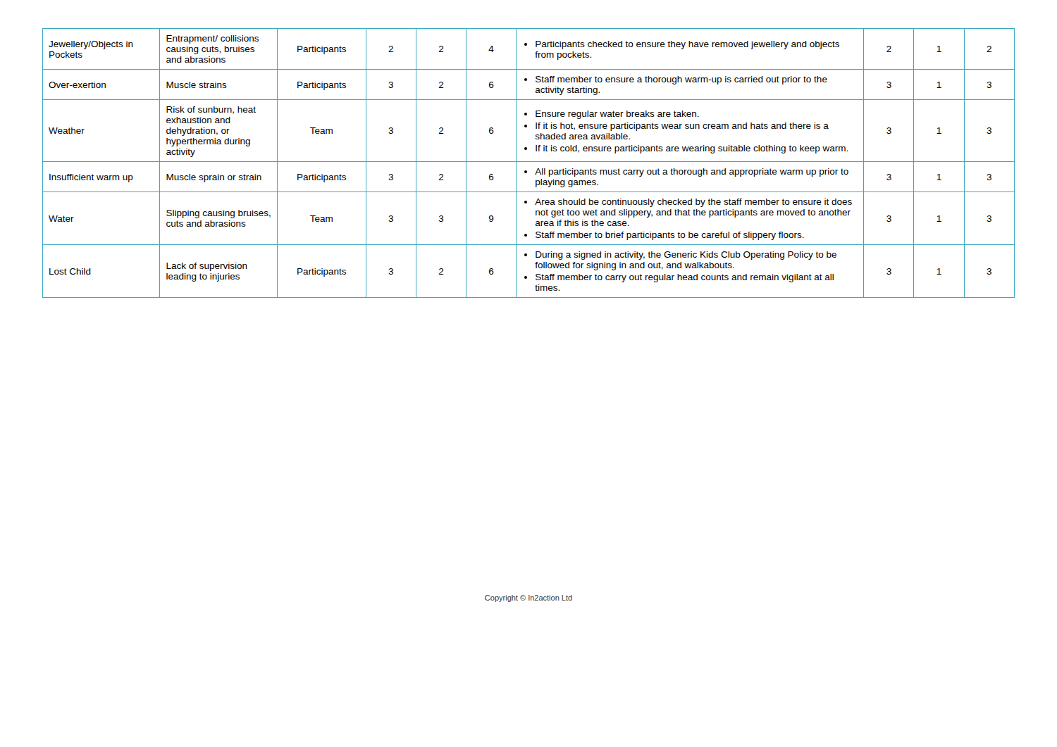| Jewellery/Objects in Pockets | Entrapment/ collisions causing cuts, bruises and abrasions | Participants | 2 | 2 | 4 | Participants checked to ensure they have removed jewellery and objects from pockets. | 2 | 1 | 2 |
| Over-exertion | Muscle strains | Participants | 3 | 2 | 6 | Staff member to ensure a thorough warm-up is carried out prior to the activity starting. | 3 | 1 | 3 |
| Weather | Risk of sunburn, heat exhaustion and dehydration, or hyperthermia during activity | Team | 3 | 2 | 6 | Ensure regular water breaks are taken. If it is hot, ensure participants wear sun cream and hats and there is a shaded area available. If it is cold, ensure participants are wearing suitable clothing to keep warm. | 3 | 1 | 3 |
| Insufficient warm up | Muscle sprain or strain | Participants | 3 | 2 | 6 | All participants must carry out a thorough and appropriate warm up prior to playing games. | 3 | 1 | 3 |
| Water | Slipping causing bruises, cuts and abrasions | Team | 3 | 3 | 9 | Area should be continuously checked by the staff member to ensure it does not get too wet and slippery, and that the participants are moved to another area if this is the case. Staff member to brief participants to be careful of slippery floors. | 3 | 1 | 3 |
| Lost Child | Lack of supervision leading to injuries | Participants | 3 | 2 | 6 | During a signed in activity, the Generic Kids Club Operating Policy to be followed for signing in and out, and walkabouts. Staff member to carry out regular head counts and remain vigilant at all times. | 3 | 1 | 3 |
Copyright © In2action Ltd